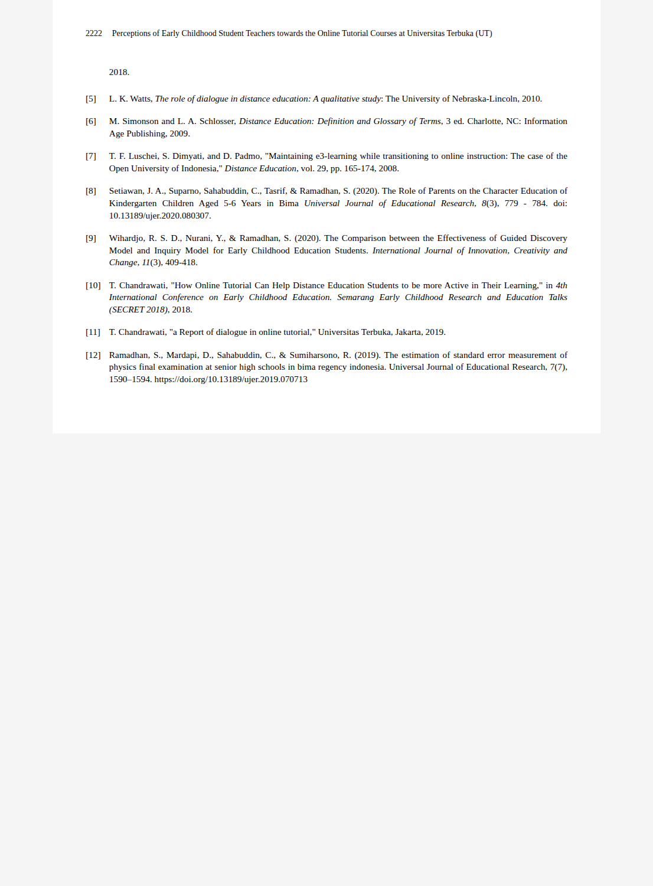2222 Perceptions of Early Childhood Student Teachers towards the Online Tutorial Courses at Universitas Terbuka (UT)
2018.
[5] L. K. Watts, The role of dialogue in distance education: A qualitative study: The University of Nebraska-Lincoln, 2010.
[6] M. Simonson and L. A. Schlosser, Distance Education: Definition and Glossary of Terms, 3 ed. Charlotte, NC: Information Age Publishing, 2009.
[7] T. F. Luschei, S. Dimyati, and D. Padmo, "Maintaining e3-learning while transitioning to online instruction: The case of the Open University of Indonesia," Distance Education, vol. 29, pp. 165-174, 2008.
[8] Setiawan, J. A., Suparno, Sahabuddin, C., Tasrif, & Ramadhan, S. (2020). The Role of Parents on the Character Education of Kindergarten Children Aged 5-6 Years in Bima Universal Journal of Educational Research, 8(3), 779 - 784. doi: 10.13189/ujer.2020.080307.
[9] Wihardjo, R. S. D., Nurani, Y., & Ramadhan, S. (2020). The Comparison between the Effectiveness of Guided Discovery Model and Inquiry Model for Early Childhood Education Students. International Journal of Innovation, Creativity and Change, 11(3), 409-418.
[10] T. Chandrawati, "How Online Tutorial Can Help Distance Education Students to be more Active in Their Learning," in 4th International Conference on Early Childhood Education. Semarang Early Childhood Research and Education Talks (SECRET 2018), 2018.
[11] T. Chandrawati, "a Report of dialogue in online tutorial," Universitas Terbuka, Jakarta, 2019.
[12] Ramadhan, S., Mardapi, D., Sahabuddin, C., & Sumiharsono, R. (2019). The estimation of standard error measurement of physics final examination at senior high schools in bima regency indonesia. Universal Journal of Educational Research, 7(7), 1590–1594. https://doi.org/10.13189/ujer.2019.070713